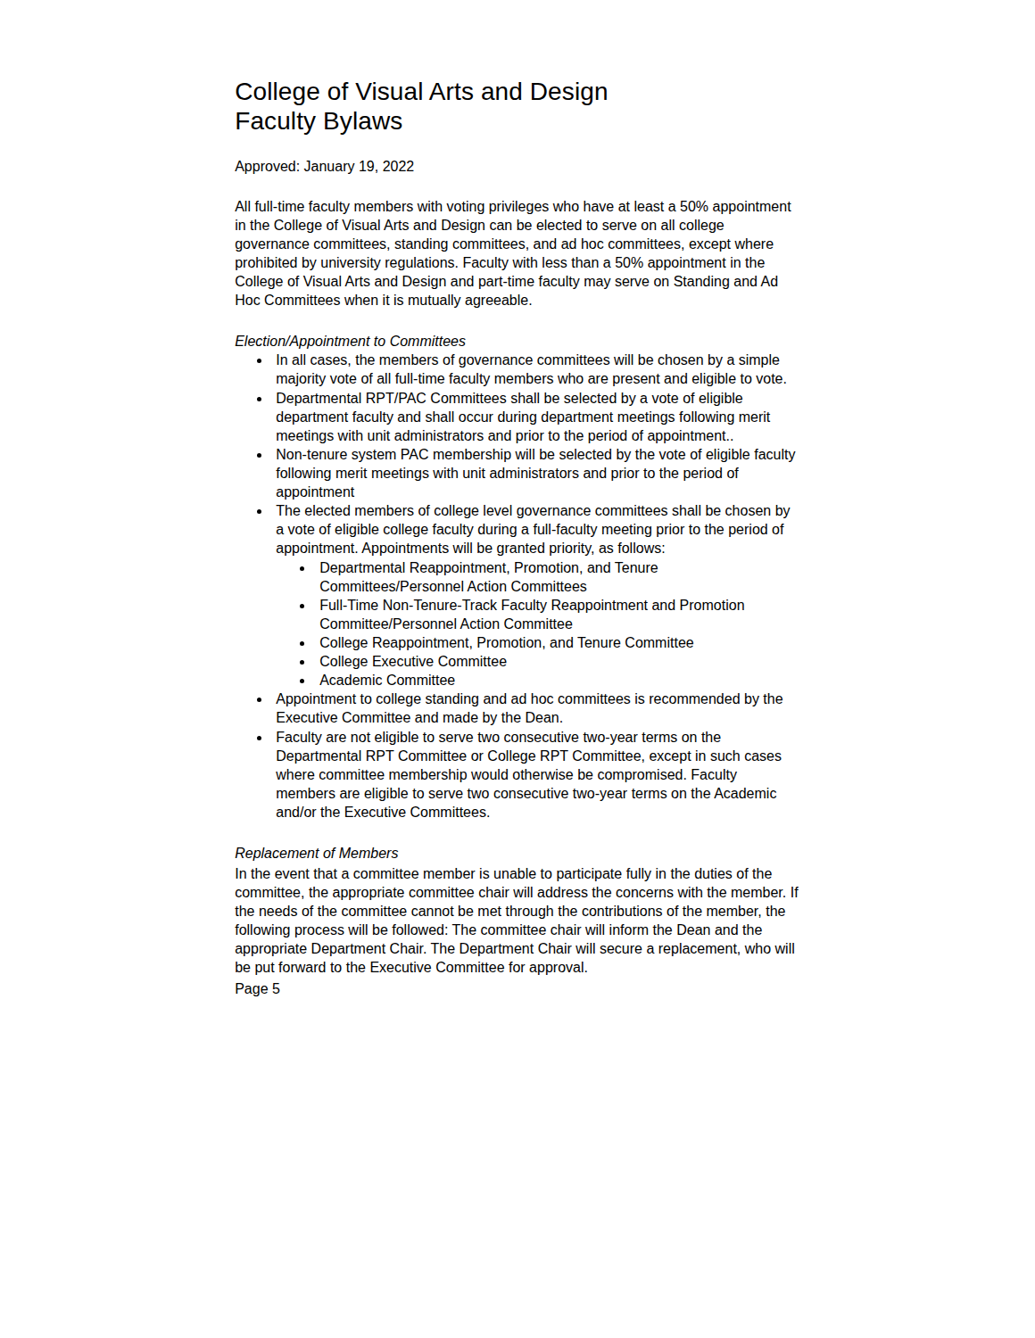College of Visual Arts and Design
Faculty Bylaws
Approved: January 19, 2022
All full-time faculty members with voting privileges who have at least a 50% appointment in the College of Visual Arts and Design can be elected to serve on all college governance committees, standing committees, and ad hoc committees, except where prohibited by university regulations. Faculty with less than a 50% appointment in the College of Visual Arts and Design and part-time faculty may serve on Standing and Ad Hoc Committees when it is mutually agreeable.
Election/Appointment to Committees
In all cases, the members of governance committees will be chosen by a simple majority vote of all full-time faculty members who are present and eligible to vote.
Departmental RPT/PAC Committees shall be selected by a vote of eligible department faculty and shall occur during department meetings following merit meetings with unit administrators and prior to the period of appointment..
Non-tenure system PAC membership will be selected by the vote of eligible faculty following merit meetings with unit administrators and prior to the period of appointment
The elected members of college level governance committees shall be chosen by a vote of eligible college faculty during a full-faculty meeting prior to the period of appointment. Appointments will be granted priority, as follows:
Departmental Reappointment, Promotion, and Tenure Committees/Personnel Action Committees
Full-Time Non-Tenure-Track Faculty Reappointment and Promotion Committee/Personnel Action Committee
College Reappointment, Promotion, and Tenure Committee
College Executive Committee
Academic Committee
Appointment to college standing and ad hoc committees is recommended by the Executive Committee and made by the Dean.
Faculty are not eligible to serve two consecutive two-year terms on the Departmental RPT Committee or College RPT Committee, except in such cases where committee membership would otherwise be compromised. Faculty members are eligible to serve two consecutive two-year terms on the Academic and/or the Executive Committees.
Replacement of Members
In the event that a committee member is unable to participate fully in the duties of the committee, the appropriate committee chair will address the concerns with the member. If the needs of the committee cannot be met through the contributions of the member, the following process will be followed: The committee chair will inform the Dean and the appropriate Department Chair. The Department Chair will secure a replacement, who will be put forward to the Executive Committee for approval.
Page 5